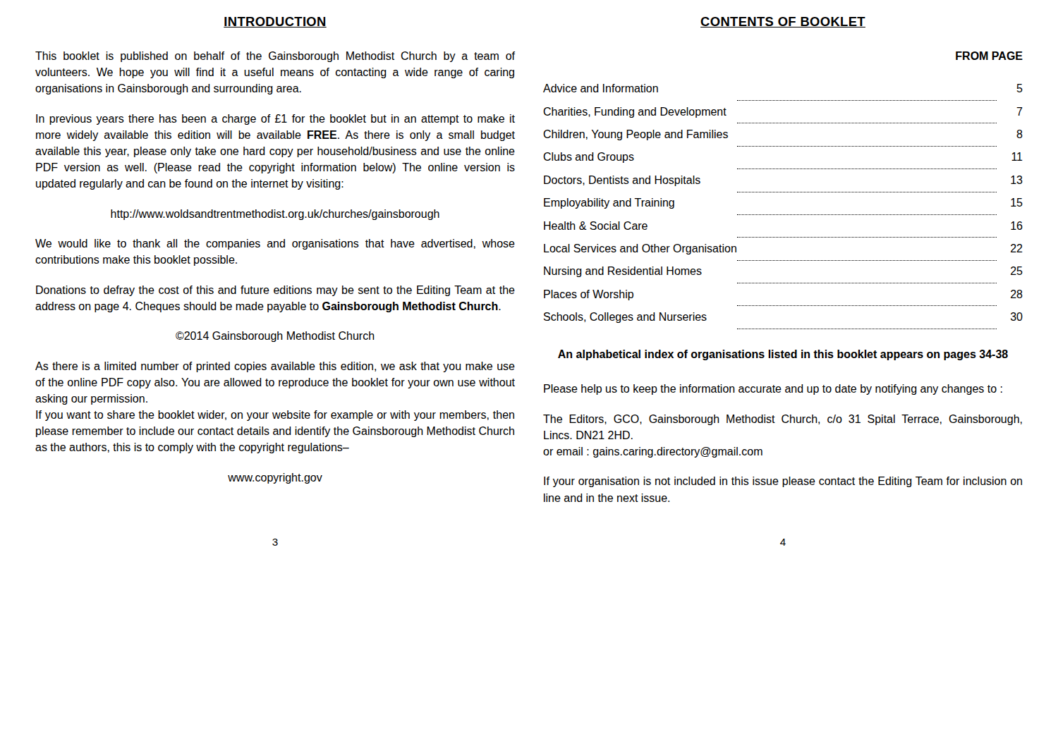INTRODUCTION
This booklet is published on behalf of the Gainsborough Methodist Church by a team of volunteers. We hope you will find it a useful means of contacting a wide range of caring organisations in Gainsborough and surrounding area.
In previous years there has been a charge of £1 for the booklet but in an attempt to make it more widely available this edition will be available FREE. As there is only a small budget available this year, please only take one hard copy per household/business and use the online PDF version as well. (Please read the copyright information below) The online version is updated regularly and can be found on the internet by visiting:
http://www.woldsandtrentmethodist.org.uk/churches/gainsborough
We would like to thank all the companies and organisations that have advertised, whose contributions make this booklet possible.
Donations to defray the cost of this and future editions may be sent to the Editing Team at the address on page 4. Cheques should be made payable to Gainsborough Methodist Church.
©2014 Gainsborough Methodist Church
As there is a limited number of printed copies available this edition, we ask that you make use of the online PDF copy also. You are allowed to reproduce the booklet for your own use without asking our permission.
If you want to share the booklet wider, on your website for example or with your members, then please remember to include our contact details and identify the Gainsborough Methodist Church as the authors, this is to comply with the copyright regulations–
www.copyright.gov
3
CONTENTS OF BOOKLET
FROM PAGE
| Advice and Information | | 5 |
| Charities, Funding and Development | | 7 |
| Children, Young People and Families | | 8 |
| Clubs and Groups | | 11 |
| Doctors, Dentists and Hospitals | | 13 |
| Employability and Training | | 15 |
| Health & Social Care | | 16 |
| Local Services and Other Organisation | | 22 |
| Nursing and Residential Homes | | 25 |
| Places of Worship | | 28 |
| Schools, Colleges and Nurseries | | 30 |
An alphabetical index of organisations listed in this booklet appears on pages 34-38
Please help us to keep the information accurate and up to date by notifying any changes to :
The Editors, GCO, Gainsborough Methodist Church, c/o 31 Spital Terrace, Gainsborough, Lincs. DN21 2HD.
or email : gains.caring.directory@gmail.com
If your organisation is not included in this issue please contact the Editing Team for inclusion on line and in the next issue.
4